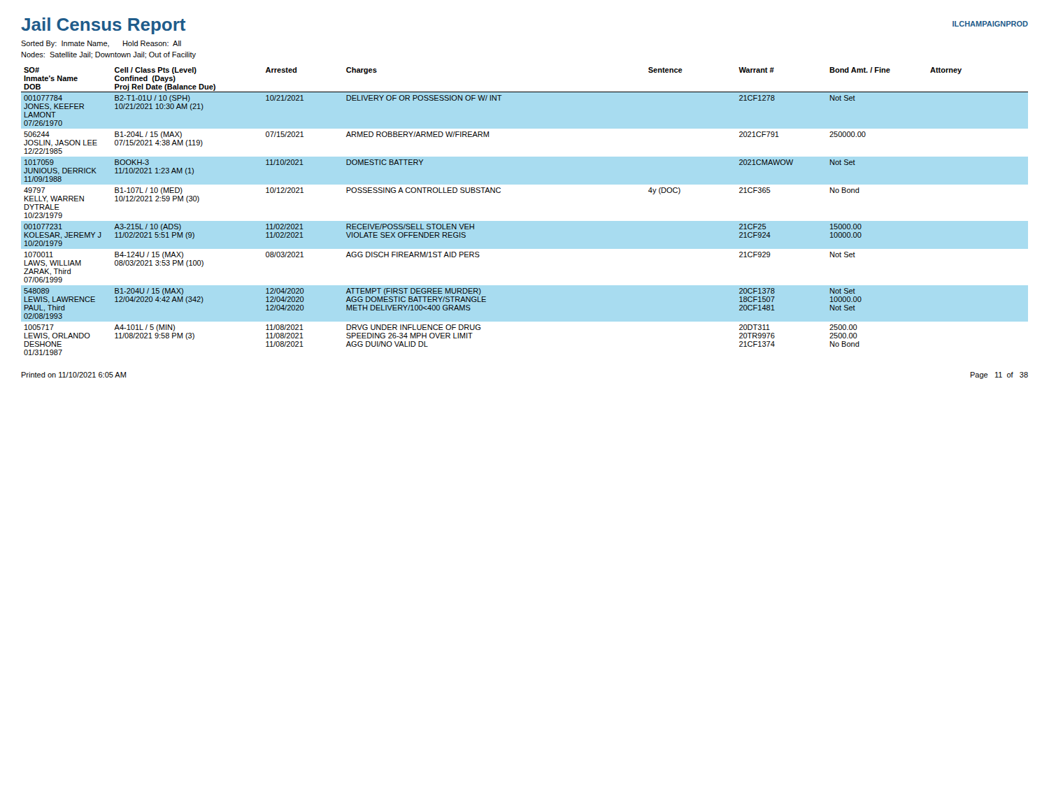ILCHAMPAIGNPROD
Jail Census Report
Sorted By: Inmate Name, Hold Reason: All
Nodes: Satellite Jail; Downtown Jail; Out of Facility
| SO# Inmate's Name DOB | Cell / Class Pts (Level) Confined (Days) Proj Rel Date (Balance Due) | Arrested | Charges | Sentence | Warrant # | Bond Amt. / Fine | Attorney |
| --- | --- | --- | --- | --- | --- | --- | --- |
| 001077784 JONES, KEEFER LAMONT 07/26/1970 | B2-T1-01U / 10 (SPH) 10/21/2021 10:30 AM (21) | 10/21/2021 | DELIVERY OF OR POSSESSION OF W/ INT | | 21CF1278 | Not Set | |
| 506244 JOSLIN, JASON LEE 12/22/1985 | B1-204L / 15 (MAX) 07/15/2021 4:38 AM (119) | 07/15/2021 | ARMED ROBBERY/ARMED W/FIREARM | | 2021CF791 | 250000.00 | |
| 1017059 JUNIOUS, DERRICK 11/09/1988 | BOOKH-3 11/10/2021 1:23 AM (1) | 11/10/2021 | DOMESTIC BATTERY | | 2021CMAWOW | Not Set | |
| 49797 KELLY, WARREN DYTRALE 10/23/1979 | B1-107L / 10 (MED) 10/12/2021 2:59 PM (30) | 10/12/2021 | POSSESSING A CONTROLLED SUBSTANC | 4y (DOC) | 21CF365 | No Bond | |
| 001077231 KOLESAR, JEREMY J 10/20/1979 | A3-215L / 10 (ADS) 11/02/2021 5:51 PM (9) | 11/02/2021 11/02/2021 | RECEIVE/POSS/SELL STOLEN VEH VIOLATE SEX OFFENDER REGIS | | 21CF25 21CF924 | 15000.00 10000.00 | |
| 1070011 LAWS, WILLIAM ZARAK, Third 07/06/1999 | B4-124U / 15 (MAX) 08/03/2021 3:53 PM (100) | 08/03/2021 | AGG DISCH FIREARM/1ST AID PERS | | 21CF929 | Not Set | |
| 548089 LEWIS, LAWRENCE PAUL, Third 02/08/1993 | B1-204U / 15 (MAX) 12/04/2020 4:42 AM (342) | 12/04/2020 12/04/2020 12/04/2020 | ATTEMPT (FIRST DEGREE MURDER) AGG DOMESTIC BATTERY/STRANGLE METH DELIVERY/100<400 GRAMS | | 20CF1378 18CF1507 20CF1481 | Not Set 10000.00 Not Set | |
| 1005717 LEWIS, ORLANDO DESHONE 01/31/1987 | A4-101L / 5 (MIN) 11/08/2021 9:58 PM (3) | 11/08/2021 11/08/2021 11/08/2021 | DRVG UNDER INFLUENCE OF DRUG SPEEDING 26-34 MPH OVER LIMIT AGG DUI/NO VALID DL | | 20DT311 20TR9976 21CF1374 | 2500.00 2500.00 No Bond | |
Printed on 11/10/2021 6:05 AM Page 11 of 38